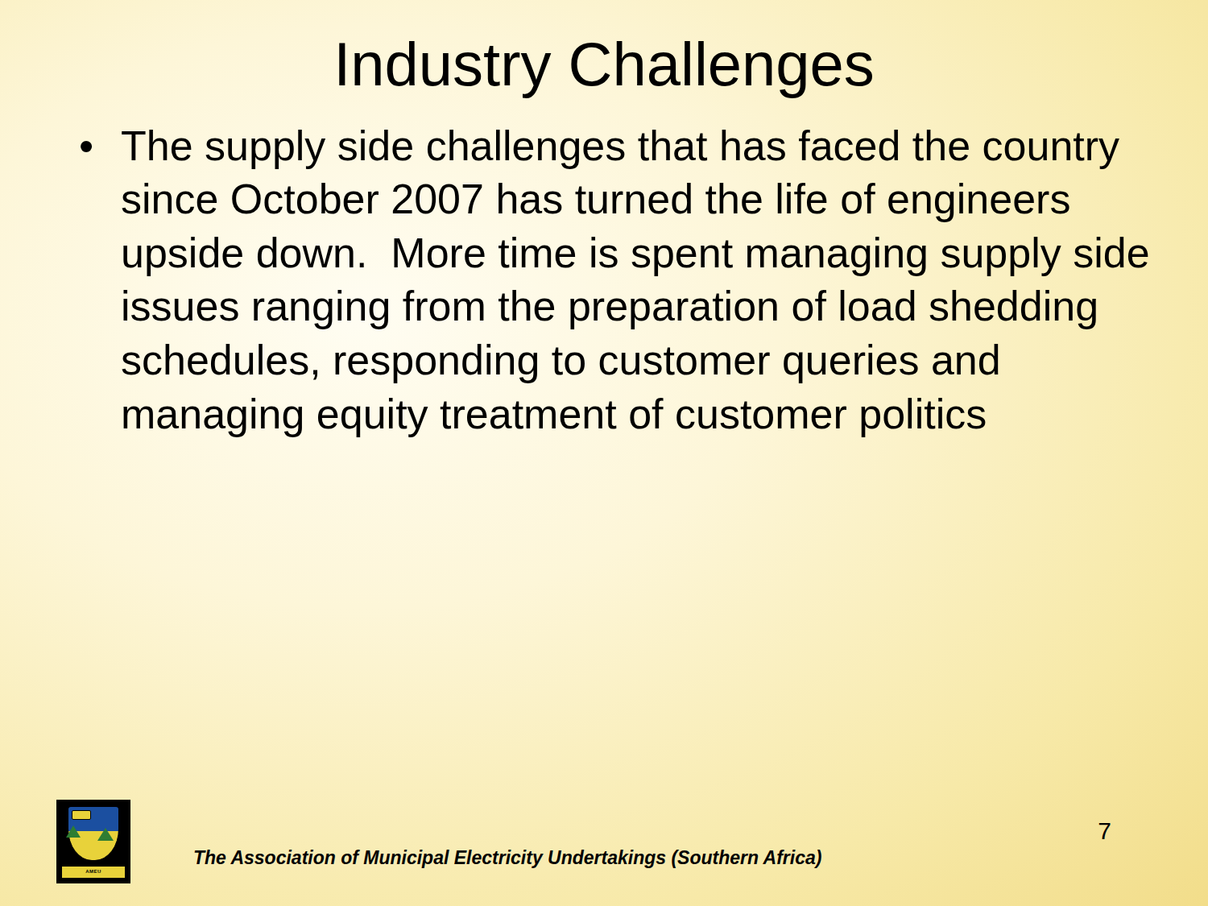Industry Challenges
The supply side challenges that has faced the country since October 2007 has turned the life of engineers upside down. More time is spent managing supply side issues ranging from the preparation of load shedding schedules, responding to customer queries and managing equity treatment of customer politics
AMEU
The Association of Municipal Electricity Undertakings (Southern Africa)
7